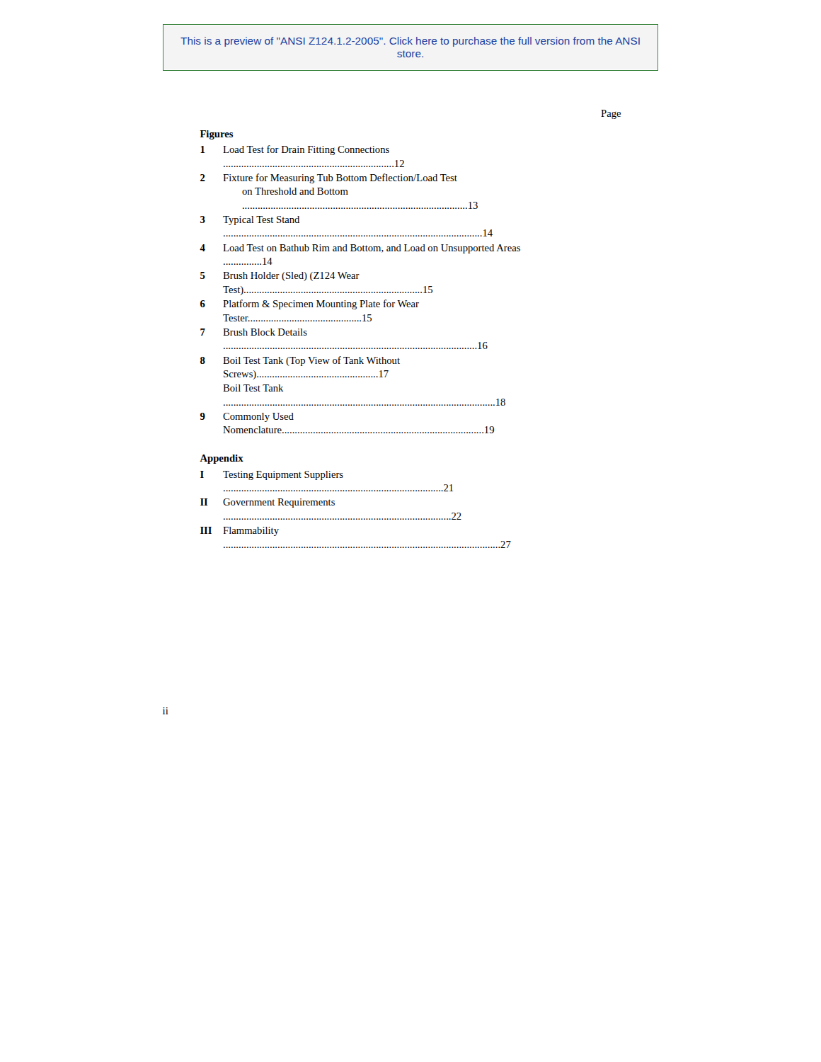This is a preview of "ANSI Z124.1.2-2005". Click here to purchase the full version from the ANSI store.
Page
Figures
| 1 | Load Test for Drain Fitting Connections .................................................................. 12 |
| 2 | Fixture for Measuring Tub Bottom Deflection/Load Test on Threshold and Bottom ....................................................................................... 13 |
| 3 | Typical Test Stand .................................................................................................... 14 |
| 4 | Load Test on Bathub Rim and Bottom, and Load on Unsupported Areas ............... 14 |
| 5 | Brush Holder (Sled) (Z124 Wear Test) ..................................................................... 15 |
| 6 | Platform & Specimen Mounting Plate for Wear Tester ............................................ 15 |
| 7 | Brush Block Details .................................................................................................. 16 |
| 8 | Boil Test Tank (Top View of Tank Without Screws) ............................................... 17 |
| | Boil Test Tank ......................................................................................................... 18 |
| 9 | Commonly Used Nomenclature .............................................................................. 19 |
Appendix
| I | Testing Equipment Suppliers ..................................................................................... 21 |
| II | Government Requirements ........................................................................................ 22 |
| III | Flammability ........................................................................................................... 27 |
ii